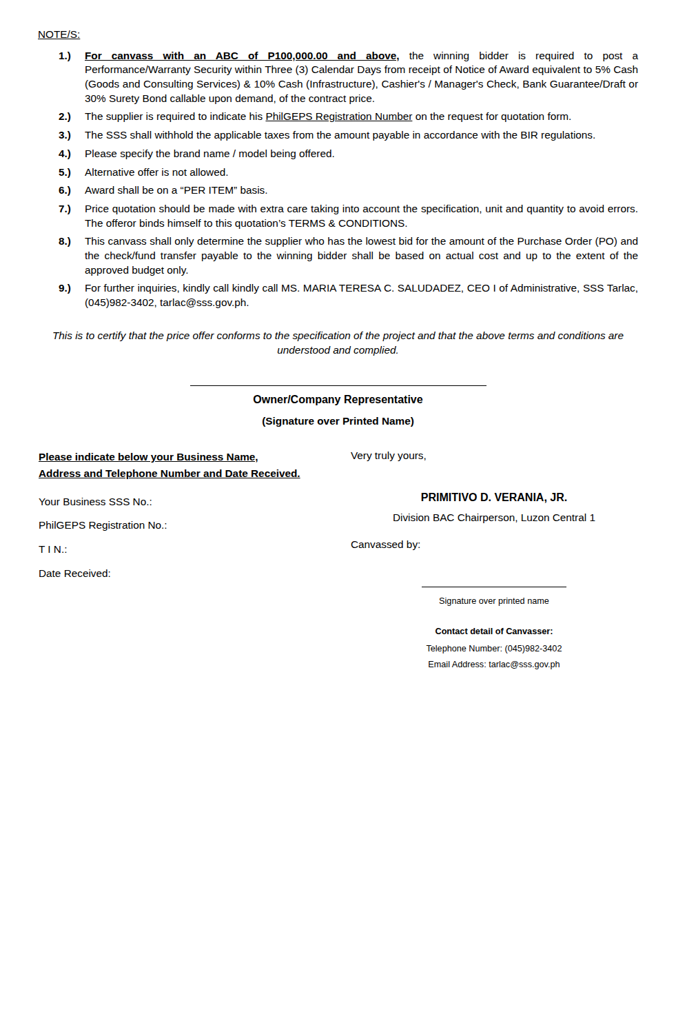NOTE/S:
1.) For canvass with an ABC of P100,000.00 and above, the winning bidder is required to post a Performance/Warranty Security within Three (3) Calendar Days from receipt of Notice of Award equivalent to 5% Cash (Goods and Consulting Services) & 10% Cash (Infrastructure), Cashier's / Manager's Check, Bank Guarantee/Draft or 30% Surety Bond callable upon demand, of the contract price.
2.) The supplier is required to indicate his PhilGEPS Registration Number on the request for quotation form.
3.) The SSS shall withhold the applicable taxes from the amount payable in accordance with the BIR regulations.
4.) Please specify the brand name / model being offered.
5.) Alternative offer is not allowed.
6.) Award shall be on a “PER ITEM” basis.
7.) Price quotation should be made with extra care taking into account the specification, unit and quantity to avoid errors. The offeror binds himself to this quotation’s TERMS & CONDITIONS.
8.) This canvass shall only determine the supplier who has the lowest bid for the amount of the Purchase Order (PO) and the check/fund transfer payable to the winning bidder shall be based on actual cost and up to the extent of the approved budget only.
9.) For further inquiries, kindly call kindly call MS. MARIA TERESA C. SALUDADEZ, CEO I of Administrative, SSS Tarlac, (045)982-3402, tarlac@sss.gov.ph.
This is to certify that the price offer conforms to the specification of the project and that the above terms and conditions are understood and complied.
Owner/Company Representative
(Signature over Printed Name)
| Please indicate below your Business Name, Address and Telephone Number and Date Received. Your Business SSS No.: PhilGEPS Registration No.: T I N.: Date Received: | Very truly yours, PRIMITIVO D. VERANIA, JR. Division BAC Chairperson, Luzon Central 1 Canvassed by: Signature over printed name Contact detail of Canvasser: Telephone Number: (045)982-3402 Email Address: tarlac@sss.gov.ph |